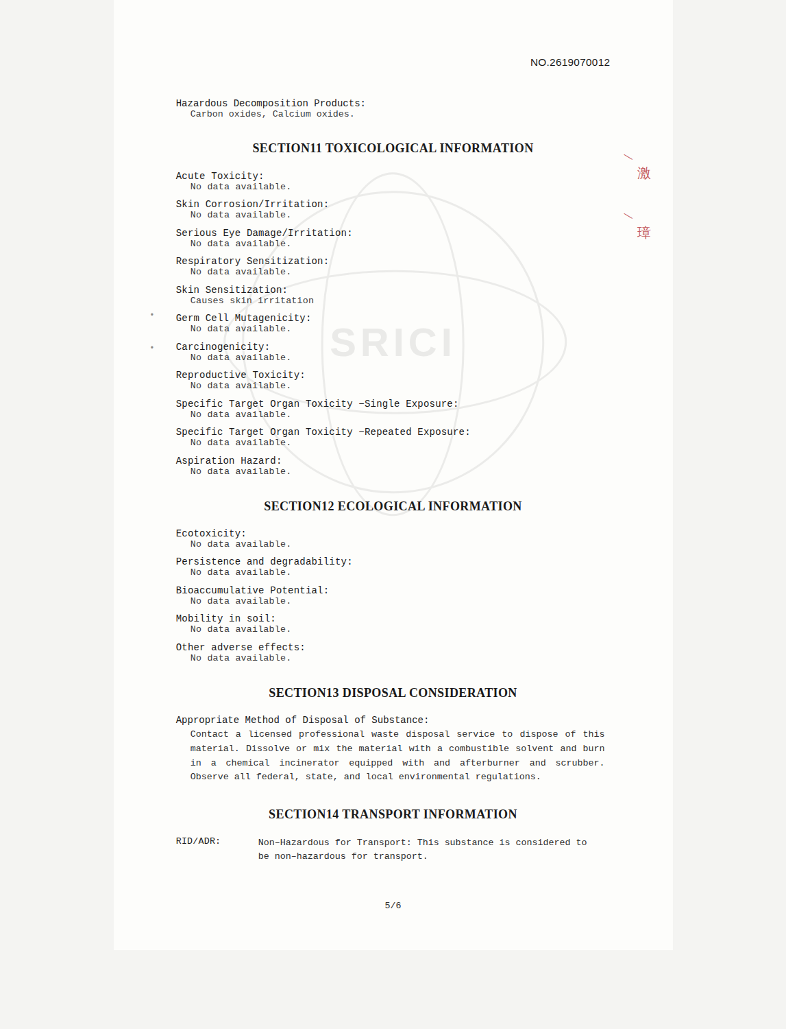SRICI
激/
璋/
•
•
NO.2619070012
Hazardous Decomposition Products:
Carbon oxides, Calcium oxides.
SECTION11 TOXICOLOGICAL INFORMATION
Acute Toxicity:
No data available.
Skin Corrosion/Irritation:
No data available.
Serious Eye Damage/Irritation:
No data available.
Respiratory Sensitization:
No data available.
Skin Sensitization:
Causes skin irritation
Germ Cell Mutagenicity:
No data available.
Carcinogenicity:
No data available.
Reproductive Toxicity:
No data available.
Specific Target Organ Toxicity −Single Exposure:
No data available.
Specific Target Organ Toxicity −Repeated Exposure:
No data available.
Aspiration Hazard:
No data available.
SECTION12 ECOLOGICAL INFORMATION
Ecotoxicity:
No data available.
Persistence and degradability:
No data available.
Bioaccumulative Potential:
No data available.
Mobility in soil:
No data available.
Other adverse effects:
No data available.
SECTION13 DISPOSAL CONSIDERATION
Appropriate Method of Disposal of Substance:
Contact a licensed professional waste disposal service to dispose of this material. Dissolve or mix the material with a combustible solvent and burn in a chemical incinerator equipped with and afterburner and scrubber. Observe all federal, state, and local environmental regulations.
SECTION14 TRANSPORT INFORMATION
| RID/ADR: | Non–Hazardous for Transport: This substance is considered to be non–hazardous for transport. |
5/6